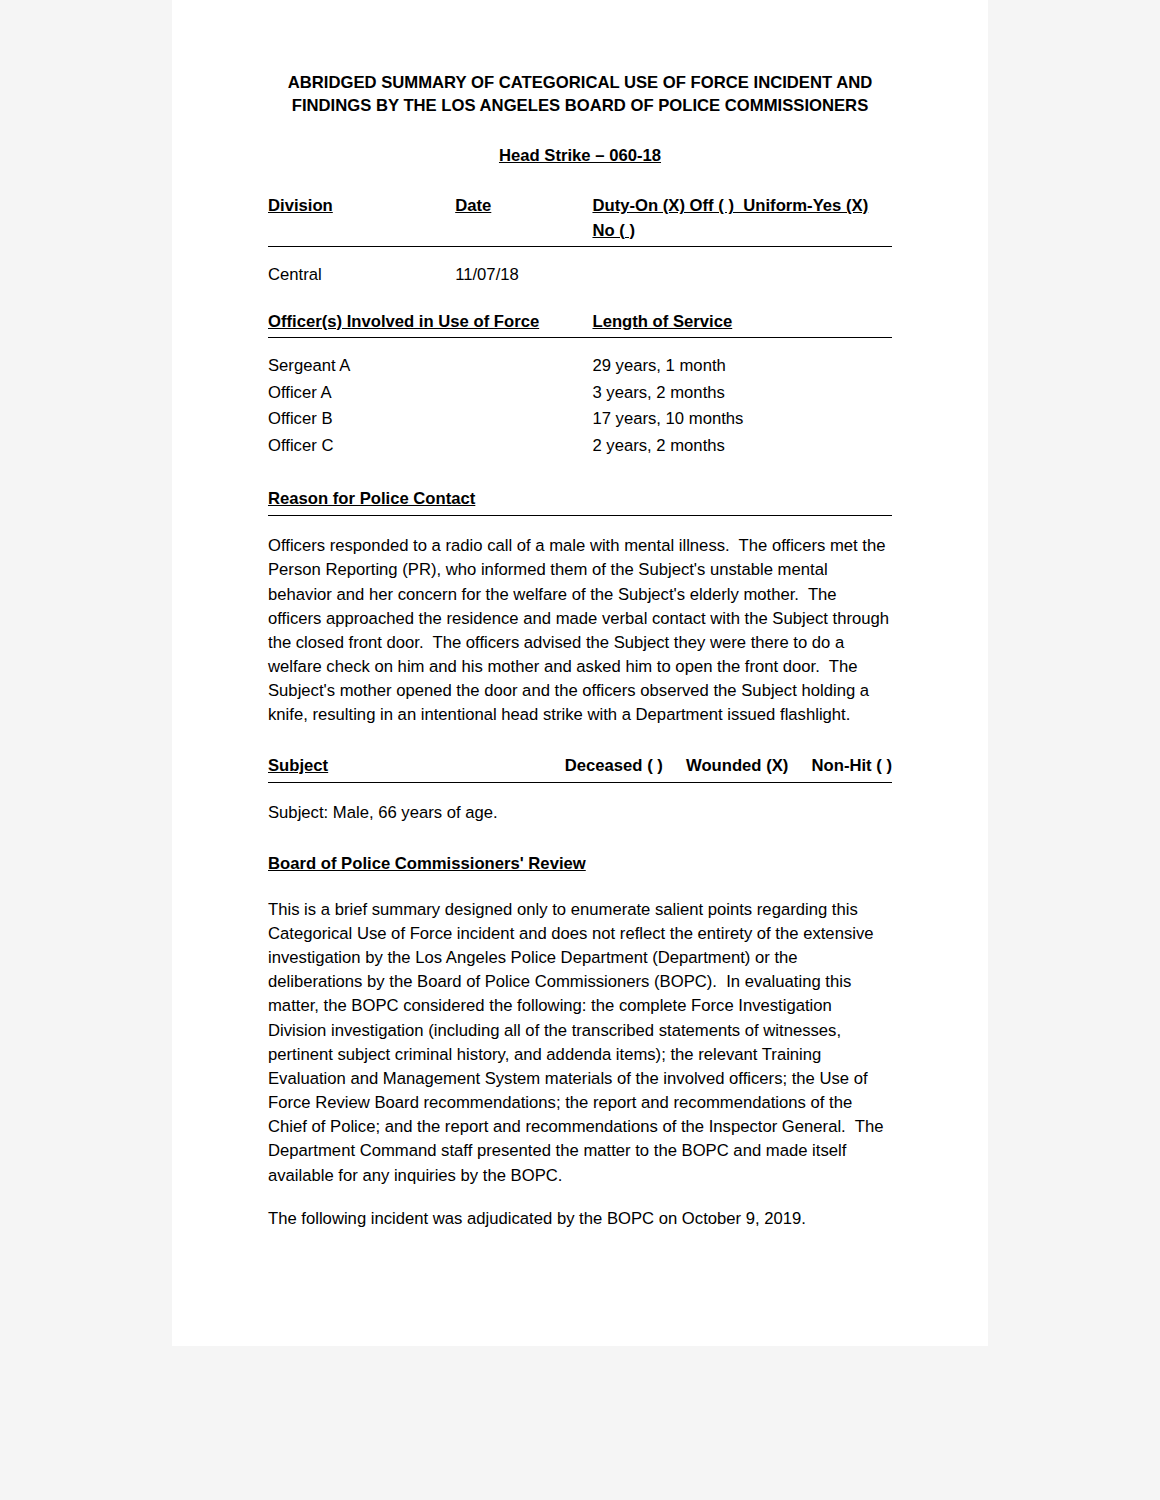Abridged Summary of Categorical Use of Force Incident and
Findings by the Los Angeles Board of Police Commissioners
Head Strike – 060-18
| Division | Date | Duty-On (X) Off ( ) Uniform-Yes (X) No ( ) |
| --- | --- | --- |
| Central | 11/07/18 | |
| Officer(s) Involved in Use of Force | Length of Service |
| --- | --- |
| Sergeant A | 29 years, 1 month |
| Officer A | 3 years, 2 months |
| Officer B | 17 years, 10 months |
| Officer C | 2 years, 2 months |
Reason for Police Contact
Officers responded to a radio call of a male with mental illness. The officers met the Person Reporting (PR), who informed them of the Subject's unstable mental behavior and her concern for the welfare of the Subject's elderly mother. The officers approached the residence and made verbal contact with the Subject through the closed front door. The officers advised the Subject they were there to do a welfare check on him and his mother and asked him to open the front door. The Subject's mother opened the door and the officers observed the Subject holding a knife, resulting in an intentional head strike with a Department issued flashlight.
Subject Deceased ( ) Wounded (X) Non-Hit ( )
Subject: Male, 66 years of age.
Board of Police Commissioners' Review
This is a brief summary designed only to enumerate salient points regarding this Categorical Use of Force incident and does not reflect the entirety of the extensive investigation by the Los Angeles Police Department (Department) or the deliberations by the Board of Police Commissioners (BOPC). In evaluating this matter, the BOPC considered the following: the complete Force Investigation Division investigation (including all of the transcribed statements of witnesses, pertinent subject criminal history, and addenda items); the relevant Training Evaluation and Management System materials of the involved officers; the Use of Force Review Board recommendations; the report and recommendations of the Chief of Police; and the report and recommendations of the Inspector General. The Department Command staff presented the matter to the BOPC and made itself available for any inquiries by the BOPC.
The following incident was adjudicated by the BOPC on October 9, 2019.